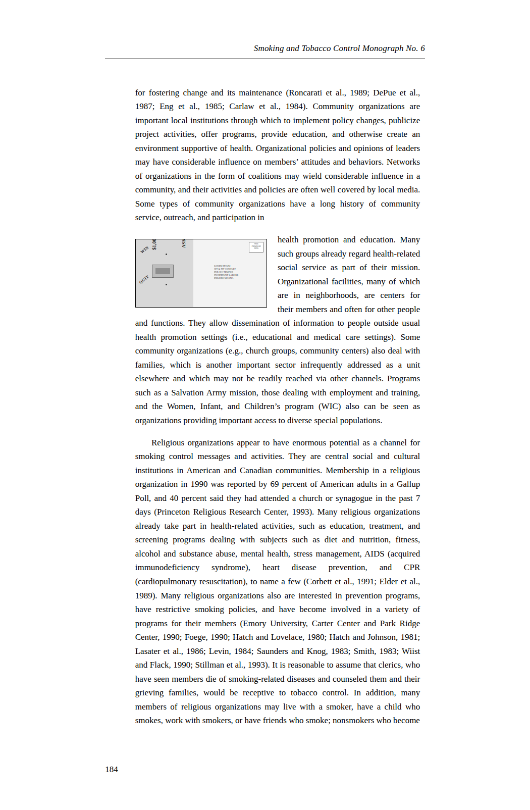Smoking and Tobacco Control Monograph No. 6
for fostering change and its maintenance (Roncarati et al., 1989; DePue et al., 1987; Eng et al., 1985; Carlaw et al., 1984). Community organizations are important local institutions through which to implement policy changes, publicize project activities, offer programs, provide education, and otherwise create an environment supportive of health. Organizational policies and opinions of leaders may have considerable influence on members’ attitudes and behaviors. Networks of organizations in the form of coalitions may wield considerable influence in a community, and their activities and policies are often well covered by local media. Some types of community organizations have a long history of community service, outreach, and participation in
WIN
QUIT
$1,000
ASK YOUR DOC
LOREM IPSUM
SIT & FIT CONSULT
PER SIC TEMPOR
INCIDIDUNT LABORE
DOLORE MAGNA
FREE
PROGRAM
INFO
health promotion and education. Many such groups already regard health-related social service as part of their mission. Organizational facilities, many of which are in neighborhoods, are centers for their members and often for other people and functions. They allow dissemination of information to people outside usual health promotion settings (i.e., educational and medical care settings). Some community organizations (e.g., church groups, community centers) also deal with families, which is another important sector infrequently addressed as a unit elsewhere and which may not be readily reached via other channels. Programs such as a Salvation Army mission, those dealing with employment and training, and the Women, Infant, and Children’s program (WIC) also can be seen as organizations providing important access to diverse special populations.
Religious organizations appear to have enormous potential as a channel for smoking control messages and activities. They are central social and cultural institutions in American and Canadian communities. Membership in a religious organization in 1990 was reported by 69 percent of American adults in a Gallup Poll, and 40 percent said they had attended a church or synagogue in the past 7 days (Princeton Religious Research Center, 1993). Many religious organizations already take part in health-related activities, such as education, treatment, and screening programs dealing with subjects such as diet and nutrition, fitness, alcohol and substance abuse, mental health, stress management, AIDS (acquired immunodeficiency syndrome), heart disease prevention, and CPR (cardiopulmonary resuscitation), to name a few (Corbett et al., 1991; Elder et al., 1989). Many religious organizations also are interested in prevention programs, have restrictive smoking policies, and have become involved in a variety of programs for their members (Emory University, Carter Center and Park Ridge Center, 1990; Foege, 1990; Hatch and Lovelace, 1980; Hatch and Johnson, 1981; Lasater et al., 1986; Levin, 1984; Saunders and Knog, 1983; Smith, 1983; Wiist and Flack, 1990; Stillman et al., 1993). It is reasonable to assume that clerics, who have seen members die of smoking-related diseases and counseled them and their grieving families, would be receptive to tobacco control. In addition, many members of religious organizations may live with a smoker, have a child who smokes, work with smokers, or have friends who smoke; nonsmokers who become
184